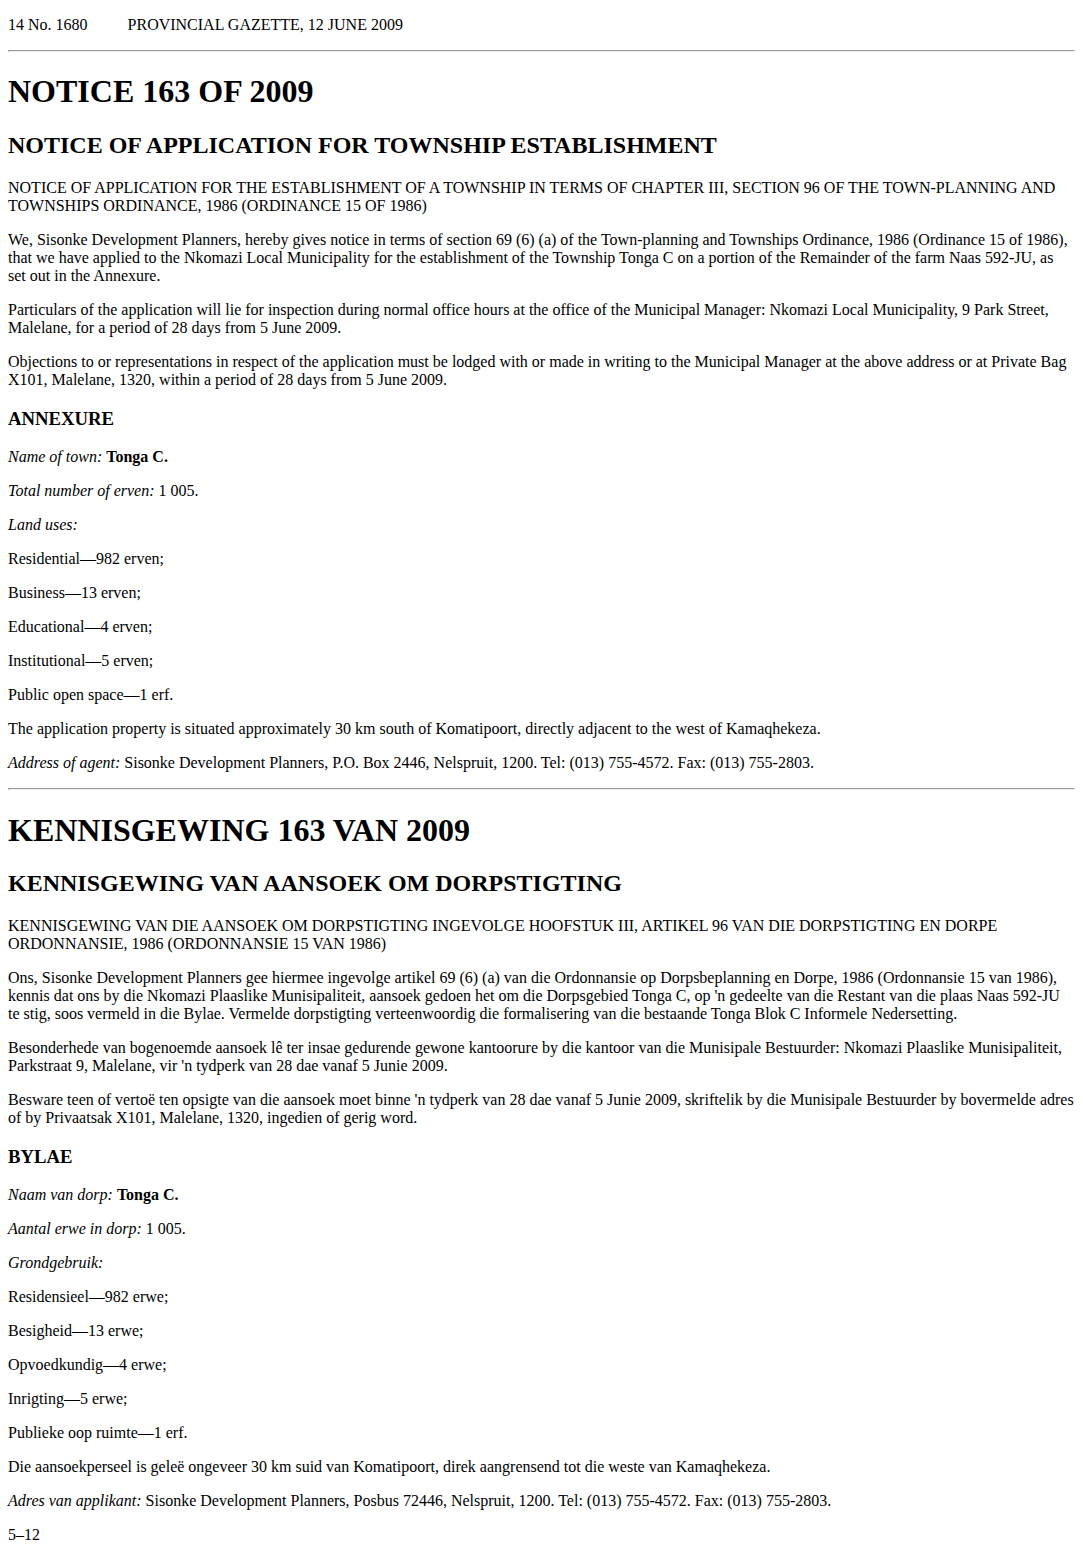14 No. 1680 PROVINCIAL GAZETTE, 12 JUNE 2009
NOTICE 163 OF 2009
NOTICE OF APPLICATION FOR TOWNSHIP ESTABLISHMENT
NOTICE OF APPLICATION FOR THE ESTABLISHMENT OF A TOWNSHIP IN TERMS OF CHAPTER III, SECTION 96 OF THE TOWN-PLANNING AND TOWNSHIPS ORDINANCE, 1986 (ORDINANCE 15 OF 1986)
We, Sisonke Development Planners, hereby gives notice in terms of section 69 (6) (a) of the Town-planning and Townships Ordinance, 1986 (Ordinance 15 of 1986), that we have applied to the Nkomazi Local Municipality for the establishment of the Township Tonga C on a portion of the Remainder of the farm Naas 592-JU, as set out in the Annexure.
Particulars of the application will lie for inspection during normal office hours at the office of the Municipal Manager: Nkomazi Local Municipality, 9 Park Street, Malelane, for a period of 28 days from 5 June 2009.
Objections to or representations in respect of the application must be lodged with or made in writing to the Municipal Manager at the above address or at Private Bag X101, Malelane, 1320, within a period of 28 days from 5 June 2009.
ANNEXURE
Name of town: Tonga C.
Total number of erven: 1 005.
Land uses:
Residential—982 erven;
Business—13 erven;
Educational—4 erven;
Institutional—5 erven;
Public open space—1 erf.
The application property is situated approximately 30 km south of Komatipoort, directly adjacent to the west of Kamaqhekeza.
Address of agent: Sisonke Development Planners, P.O. Box 2446, Nelspruit, 1200. Tel: (013) 755-4572. Fax: (013) 755-2803.
KENNISGEWING 163 VAN 2009
KENNISGEWING VAN AANSOEK OM DORPSTIGTING
KENNISGEWING VAN DIE AANSOEK OM DORPSTIGTING INGEVOLGE HOOFSTUK III, ARTIKEL 96 VAN DIE DORPSTIGTING EN DORPE ORDONNANSIE, 1986 (ORDONNANSIE 15 VAN 1986)
Ons, Sisonke Development Planners gee hiermee ingevolge artikel 69 (6) (a) van die Ordonnansie op Dorpsbeplanning en Dorpe, 1986 (Ordonnansie 15 van 1986), kennis dat ons by die Nkomazi Plaaslike Munisipaliteit, aansoek gedoen het om die Dorpsgebied Tonga C, op 'n gedeelte van die Restant van die plaas Naas 592-JU te stig, soos vermeld in die Bylae. Vermelde dorpstigting verteenwoordig die formalisering van die bestaande Tonga Blok C Informele Nedersetting.
Besonderhede van bogenoemde aansoek lê ter insae gedurende gewone kantoorure by die kantoor van die Munisipale Bestuurder: Nkomazi Plaaslike Munisipaliteit, Parkstraat 9, Malelane, vir 'n tydperk van 28 dae vanaf 5 Junie 2009.
Besware teen of vertoë ten opsigte van die aansoek moet binne 'n tydperk van 28 dae vanaf 5 Junie 2009, skriftelik by die Munisipale Bestuurder by bovermelde adres of by Privaatsak X101, Malelane, 1320, ingedien of gerig word.
BYLAE
Naam van dorp: Tonga C.
Aantal erwe in dorp: 1 005.
Grondgebruik:
Residensieel—982 erwe;
Besigheid—13 erwe;
Opvoedkundig—4 erwe;
Inrigting—5 erwe;
Publieke oop ruimte—1 erf.
Die aansoekperseel is geleë ongeveer 30 km suid van Komatipoort, direk aangrensend tot die weste van Kamaqhekeza.
Adres van applikant: Sisonke Development Planners, Posbus 72446, Nelspruit, 1200. Tel: (013) 755-4572. Fax: (013) 755-2803.
5–12